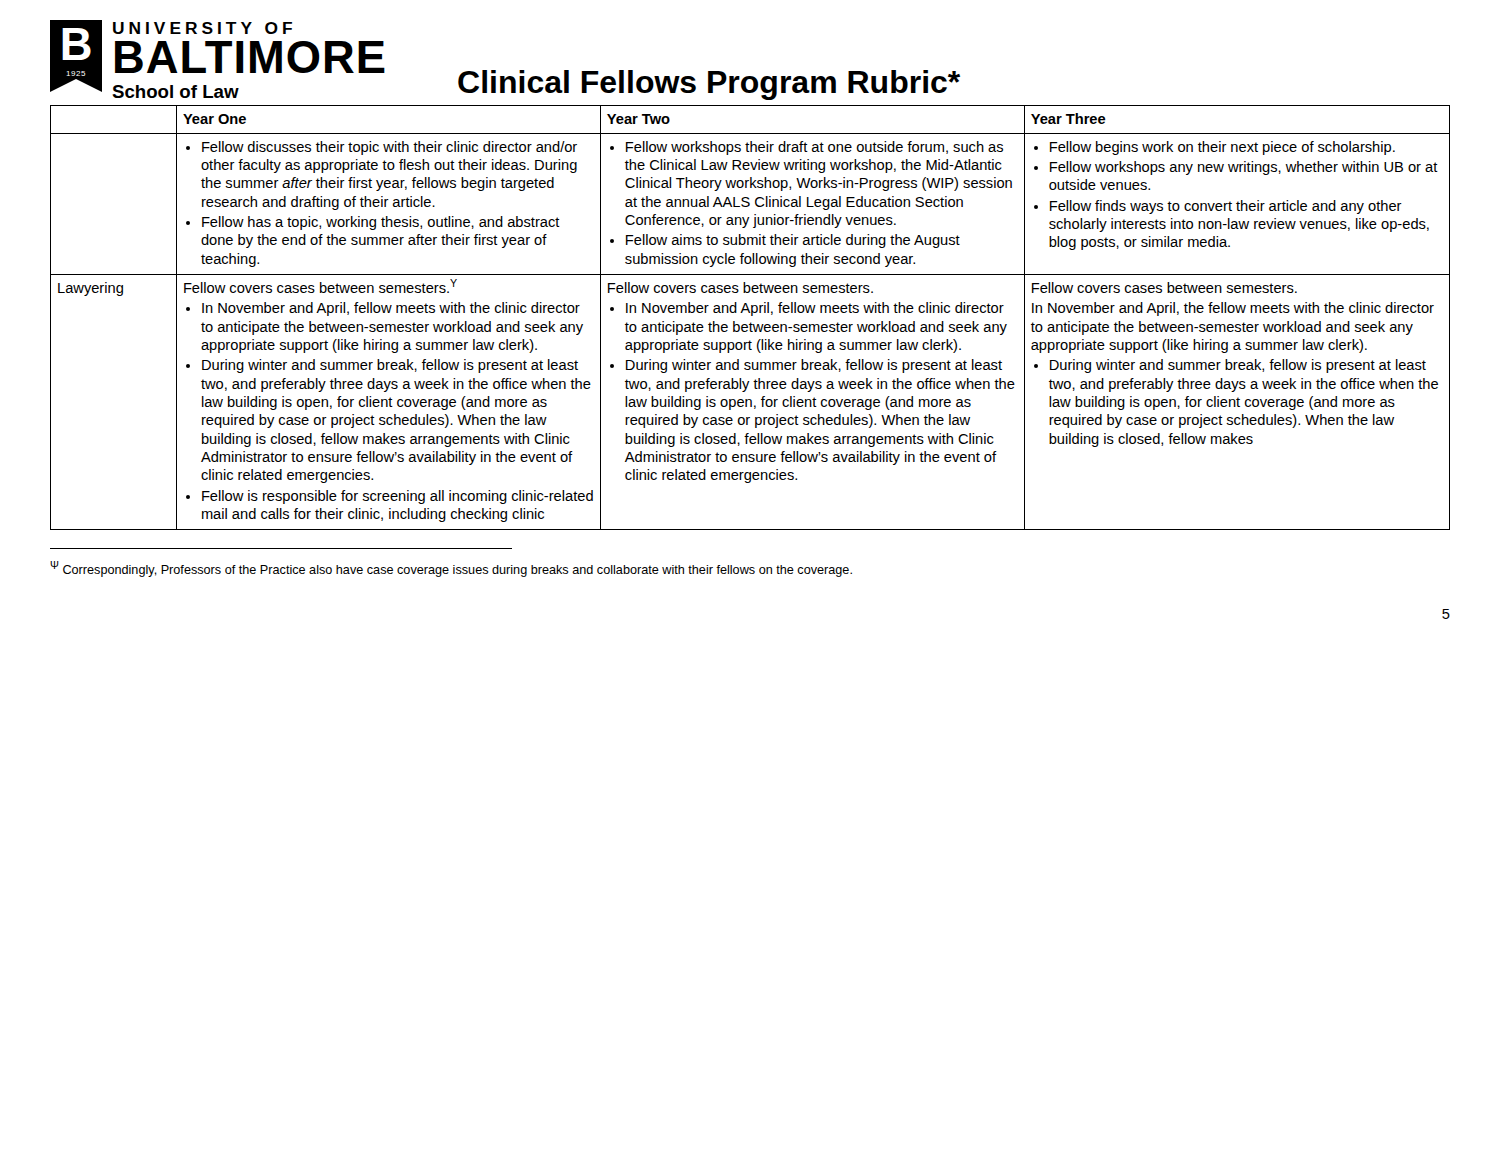B 1925
UNIVERSITY OF BALTIMORE School of Law
Clinical Fellows Program Rubric*
| | Year One | Year Two | Year Three |
| --- | --- | --- | --- |
| | Fellow discusses their topic with their clinic director and/or other faculty as appropriate to flesh out their ideas. During the summer after their first year, fellows begin targeted research and drafting of their article. Fellow has a topic, working thesis, outline, and abstract done by the end of the summer after their first year of teaching. | Fellow workshops their draft at one outside forum, such as the Clinical Law Review writing workshop, the Mid-Atlantic Clinical Theory workshop, Works-in-Progress (WIP) session at the annual AALS Clinical Legal Education Section Conference, or any junior-friendly venues. Fellow aims to submit their article during the August submission cycle following their second year. | Fellow begins work on their next piece of scholarship. Fellow workshops any new writings, whether within UB or at outside venues. Fellow finds ways to convert their article and any other scholarly interests into non-law review venues, like op-eds, blog posts, or similar media. |
| Lawyering | Fellow covers cases between semesters. Υ In November and April, fellow meets with the clinic director to anticipate the between-semester workload and seek any appropriate support (like hiring a summer law clerk). During winter and summer break, fellow is present at least two, and preferably three days a week in the office when the law building is open, for client coverage (and more as required by case or project schedules). When the law building is closed, fellow makes arrangements with Clinic Administrator to ensure fellow’s availability in the event of clinic related emergencies. Fellow is responsible for screening all incoming clinic-related mail and calls for their clinic, including checking clinic | Fellow covers cases between semesters. In November and April, fellow meets with the clinic director to anticipate the between-semester workload and seek any appropriate support (like hiring a summer law clerk). During winter and summer break, fellow is present at least two, and preferably three days a week in the office when the law building is open, for client coverage (and more as required by case or project schedules). When the law building is closed, fellow makes arrangements with Clinic Administrator to ensure fellow’s availability in the event of clinic related emergencies. | Fellow covers cases between semesters. In November and April, the fellow meets with the clinic director to anticipate the between-semester workload and seek any appropriate support (like hiring a summer law clerk). During winter and summer break, fellow is present at least two, and preferably three days a week in the office when the law building is open, for client coverage (and more as required by case or project schedules). When the law building is closed, fellow makes |
Ψ Correspondingly, Professors of the Practice also have case coverage issues during breaks and collaborate with their fellows on the coverage.
5